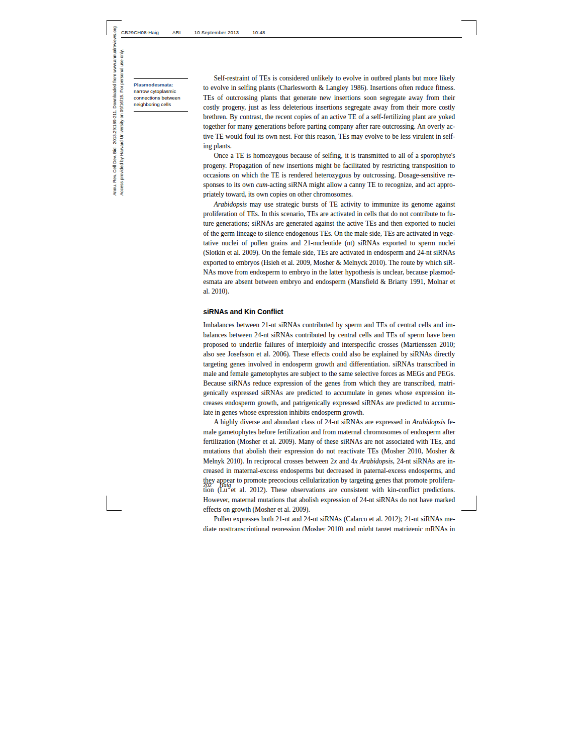CB29CH08-Haig ARI 10 September 2013 10:48
Annu. Rev. Cell Dev. Biol. 2013.29:189-211. Downloaded from www.annualreviews.org
Access provided by Harvard University on 09/16/15. For personal use only.
Plasmodesmata: narrow cytoplasmic connections between neighboring cells
Self-restraint of TEs is considered unlikely to evolve in outbred plants but more likely to evolve in selfing plants (Charlesworth & Langley 1986). Insertions often reduce fitness. TEs of outcrossing plants that generate new insertions soon segregate away from their costly progeny, just as less deleterious insertions segregate away from their more costly brethren. By contrast, the recent copies of an active TE of a self-fertilizing plant are yoked together for many generations before parting company after rare outcrossing. An overly active TE would foul its own nest. For this reason, TEs may evolve to be less virulent in selfing plants.
Once a TE is homozygous because of selfing, it is transmitted to all of a sporophyte's progeny. Propagation of new insertions might be facilitated by restricting transposition to occasions on which the TE is rendered heterozygous by outcrossing. Dosage-sensitive responses to its own cum-acting siRNA might allow a canny TE to recognize, and act appropriately toward, its own copies on other chromosomes.
Arabidopsis may use strategic bursts of TE activity to immunize its genome against proliferation of TEs. In this scenario, TEs are activated in cells that do not contribute to future generations; siRNAs are generated against the active TEs and then exported to nuclei of the germ lineage to silence endogenous TEs. On the male side, TEs are activated in vegetative nuclei of pollen grains and 21-nucleotide (nt) siRNAs exported to sperm nuclei (Slotkin et al. 2009). On the female side, TEs are activated in endosperm and 24-nt siRNAs exported to embryos (Hsieh et al. 2009, Mosher & Melnyck 2010). The route by which siRNAs move from endosperm to embryo in the latter hypothesis is unclear, because plasmodesmata are absent between embryo and endosperm (Mansfield & Briarty 1991, Molnar et al. 2010).
siRNAs and Kin Conflict
Imbalances between 21-nt siRNAs contributed by sperm and TEs of central cells and imbalances between 24-nt siRNAs contributed by central cells and TEs of sperm have been proposed to underlie failures of interploidy and interspecific crosses (Martienssen 2010; also see Josefsson et al. 2006). These effects could also be explained by siRNAs directly targeting genes involved in endosperm growth and differentiation. siRNAs transcribed in male and female gametophytes are subject to the same selective forces as MEGs and PEGs. Because siRNAs reduce expression of the genes from which they are transcribed, matrigenically expressed siRNAs are predicted to accumulate in genes whose expression increases endosperm growth, and patrigenically expressed siRNAs are predicted to accumulate in genes whose expression inhibits endosperm growth.
A highly diverse and abundant class of 24-nt siRNAs are expressed in Arabidopsis female gametophytes before fertilization and from maternal chromosomes of endosperm after fertilization (Mosher et al. 2009). Many of these siRNAs are not associated with TEs, and mutations that abolish their expression do not reactivate TEs (Mosher 2010, Mosher & Melnyk 2010). In reciprocal crosses between 2x and 4x Arabidopsis, 24-nt siRNAs are increased in maternal-excess endosperms but decreased in paternal-excess endosperms, and they appear to promote precocious cellularization by targeting genes that promote proliferation (Lu et al. 2012). These observations are consistent with kin-conflict predictions. However, maternal mutations that abolish expression of 24-nt siRNAs do not have marked effects on growth (Mosher et al. 2009).
Pollen expresses both 21-nt and 24-nt siRNAs (Calarco et al. 2012); 21-nt siRNAs mediate posttranscriptional repression (Mosher 2010) and might target matrigenic mRNAs in early endosperm. And 24-nt siRNAs target the promoters of MEGs in pollen and possibly contribute to the silencing of paternal alleles in endosperm (Calarco et al. 2012). Unlike the maternally expressed siRNAs that are conjectured to target growth enhancers, paternally expressed siRNAs that target growth inhibitors are not expressed in postfertilization endosperm. This makes
202 Haig